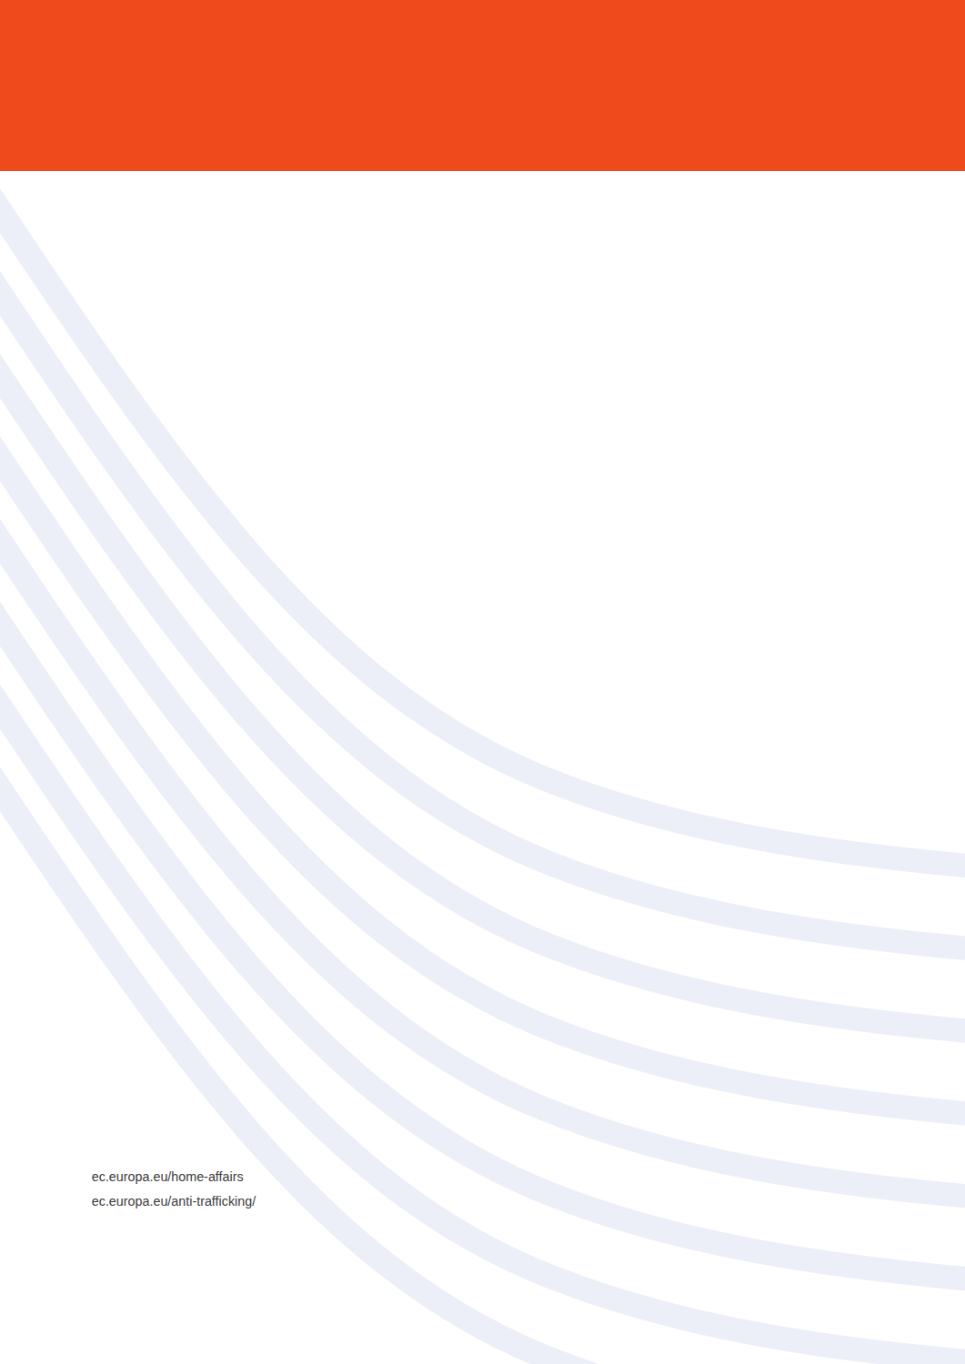ec.europa.eu/home-affairs ec.europa.eu/anti-trafficking/